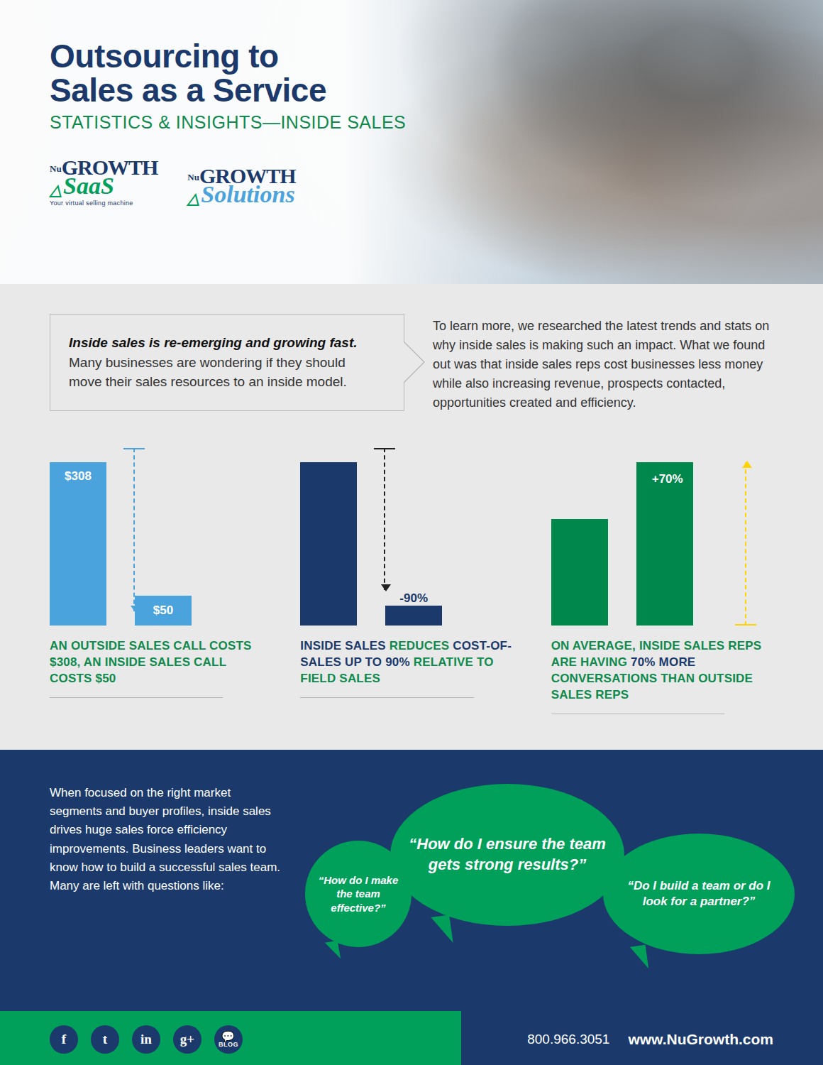Outsourcing to
Sales as a Service
Statistics & Insights—Inside Sales
Nu GROWTH △SaaS Your virtual selling machine
Nu GROWTH △Solutions
Inside sales is re-emerging and growing fast. Many businesses are wondering if they should move their sales resources to an inside model.
To learn more, we researched the latest trends and stats on why inside sales is making such an impact. What we found out was that inside sales reps cost businesses less money while also increasing revenue, prospects contacted, opportunities created and efficiency.
$308
$50
An outside sales call costs $308, an inside sales call costs $50
-90%
Inside sales reduces cost-of-sales up to 90% relative to field sales
+70%
On average, inside sales reps are having 70% more conversations than outside sales reps
When focused on the right market segments and buyer profiles, inside sales drives huge sales force efficiency improvements. Business leaders want to know how to build a successful sales team. Many are left with questions like:
“How do I make the team effective?”
“How do I ensure the team gets strong results?”
“Do I build a team or do I look for a partner?”
f t in g+ 💬BLOG
800.966.3051 www.NuGrowth.com